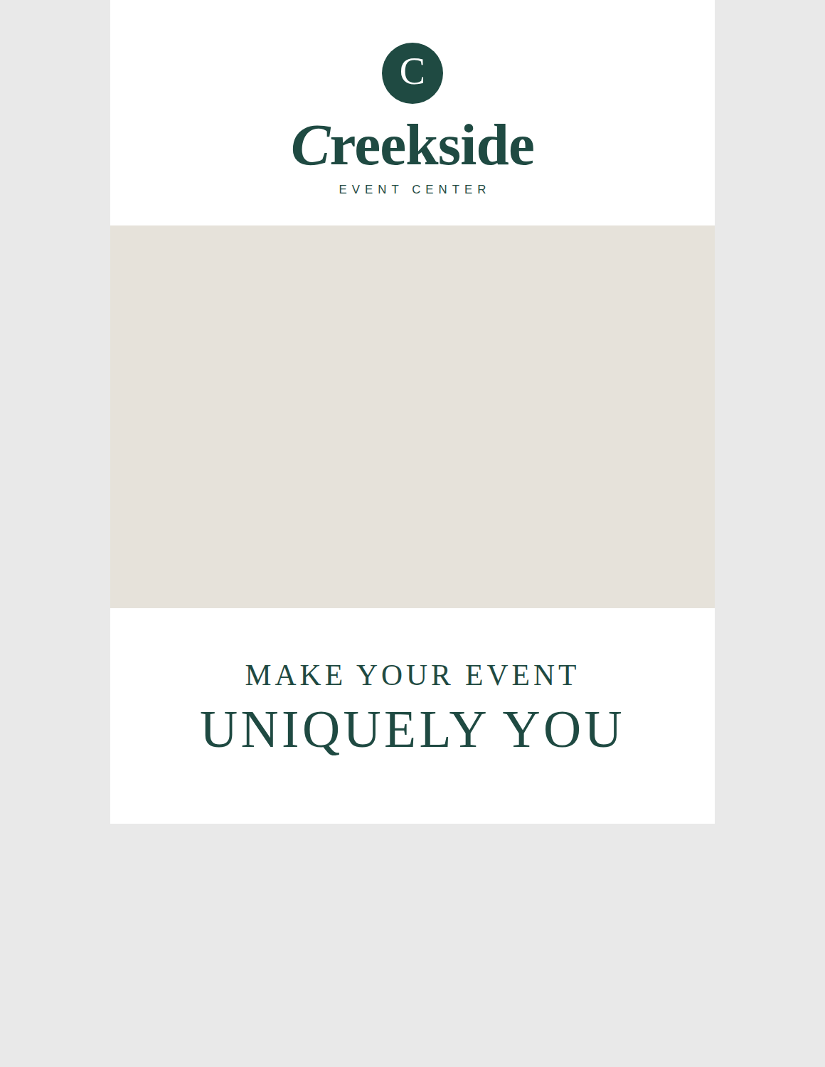C
Creekside
Event Center
Make Your Event Uniquely You